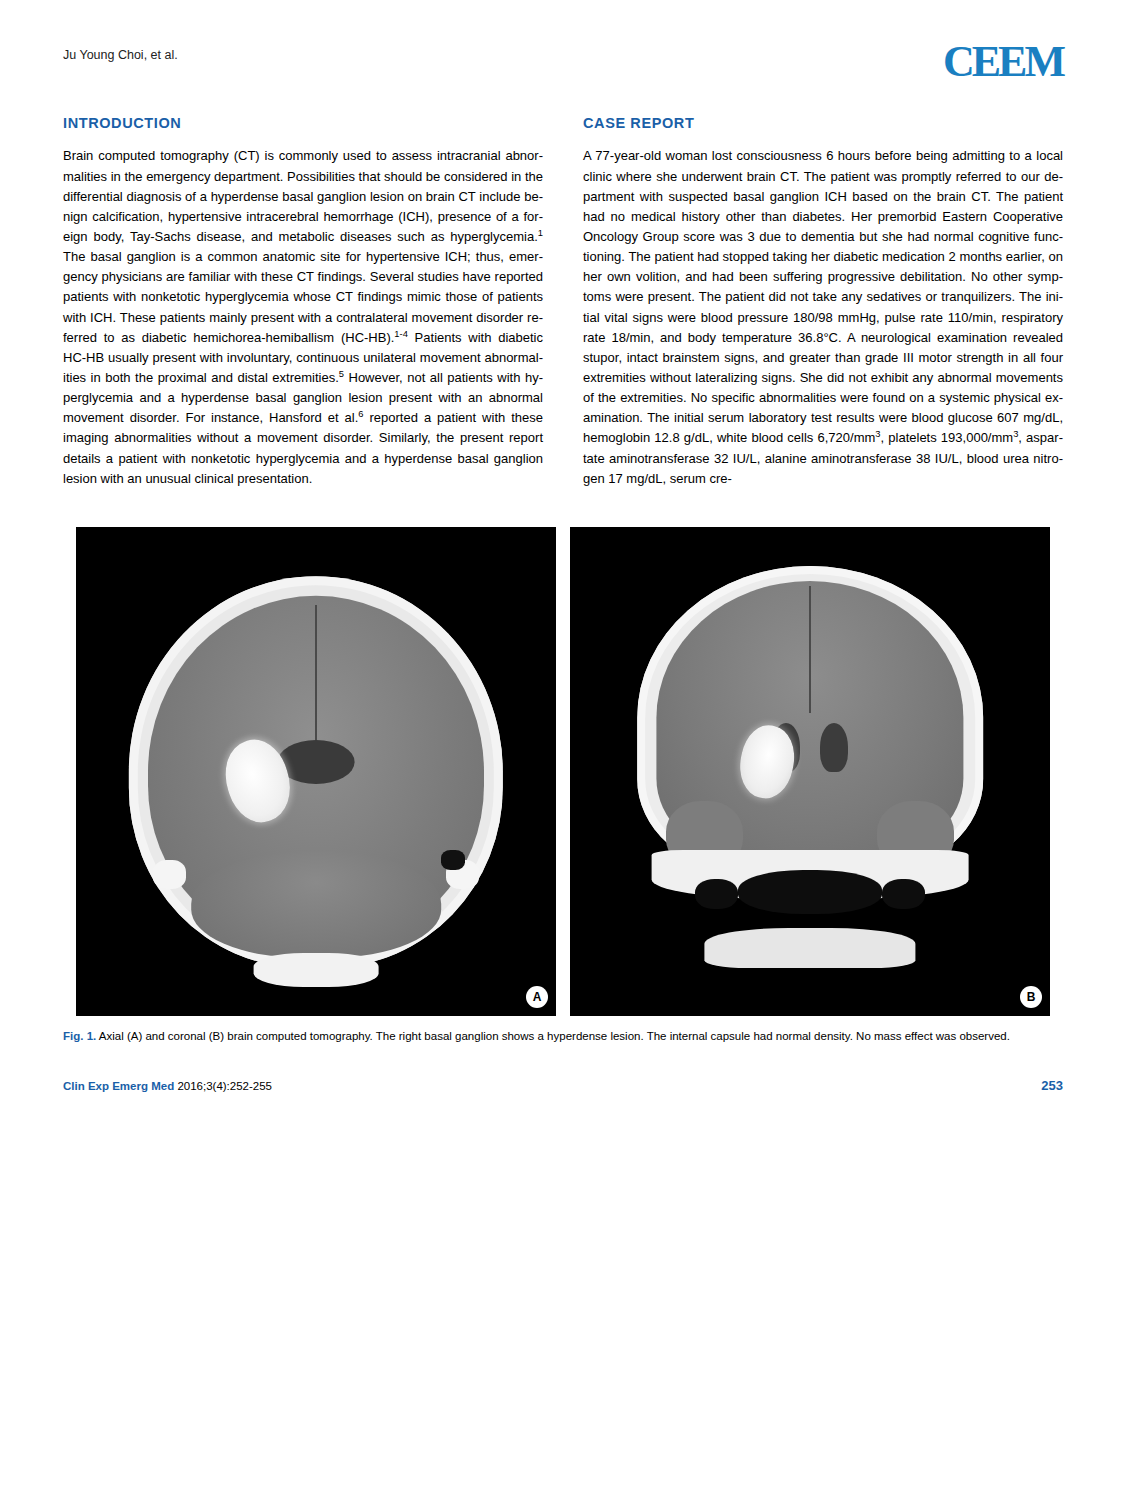Ju Young Choi, et al.
CEEM
INTRODUCTION
Brain computed tomography (CT) is commonly used to assess intracranial abnormalities in the emergency department. Possibilities that should be considered in the differential diagnosis of a hyperdense basal ganglion lesion on brain CT include benign calcification, hypertensive intracerebral hemorrhage (ICH), presence of a foreign body, Tay-Sachs disease, and metabolic diseases such as hyperglycemia.1 The basal ganglion is a common anatomic site for hypertensive ICH; thus, emergency physicians are familiar with these CT findings. Several studies have reported patients with nonketotic hyperglycemia whose CT findings mimic those of patients with ICH. These patients mainly present with a contralateral movement disorder referred to as diabetic hemichorea-hemiballism (HC-HB).1-4 Patients with diabetic HC-HB usually present with involuntary, continuous unilateral movement abnormalities in both the proximal and distal extremities.5 However, not all patients with hyperglycemia and a hyperdense basal ganglion lesion present with an abnormal movement disorder. For instance, Hansford et al.6 reported a patient with these imaging abnormalities without a movement disorder. Similarly, the present report details a patient with nonketotic hyperglycemia and a hyperdense basal ganglion lesion with an unusual clinical presentation.
CASE REPORT
A 77-year-old woman lost consciousness 6 hours before being admitting to a local clinic where she underwent brain CT. The patient was promptly referred to our department with suspected basal ganglion ICH based on the brain CT. The patient had no medical history other than diabetes. Her premorbid Eastern Cooperative Oncology Group score was 3 due to dementia but she had normal cognitive functioning. The patient had stopped taking her diabetic medication 2 months earlier, on her own volition, and had been suffering progressive debilitation. No other symptoms were present. The patient did not take any sedatives or tranquilizers. The initial vital signs were blood pressure 180/98 mmHg, pulse rate 110/min, respiratory rate 18/min, and body temperature 36.8°C. A neurological examination revealed stupor, intact brainstem signs, and greater than grade III motor strength in all four extremities without lateralizing signs. She did not exhibit any abnormal movements of the extremities. No specific abnormalities were found on a systemic physical examination. The initial serum laboratory test results were blood glucose 607 mg/dL, hemoglobin 12.8 g/dL, white blood cells 6,720/mm3, platelets 193,000/mm3, aspartate aminotransferase 32 IU/L, alanine aminotransferase 38 IU/L, blood urea nitrogen 17 mg/dL, serum cre-
A
B
Fig. 1. Axial (A) and coronal (B) brain computed tomography. The right basal ganglion shows a hyperdense lesion. The internal capsule had normal density. No mass effect was observed.
Clin Exp Emerg Med 2016;3(4):252-255
253